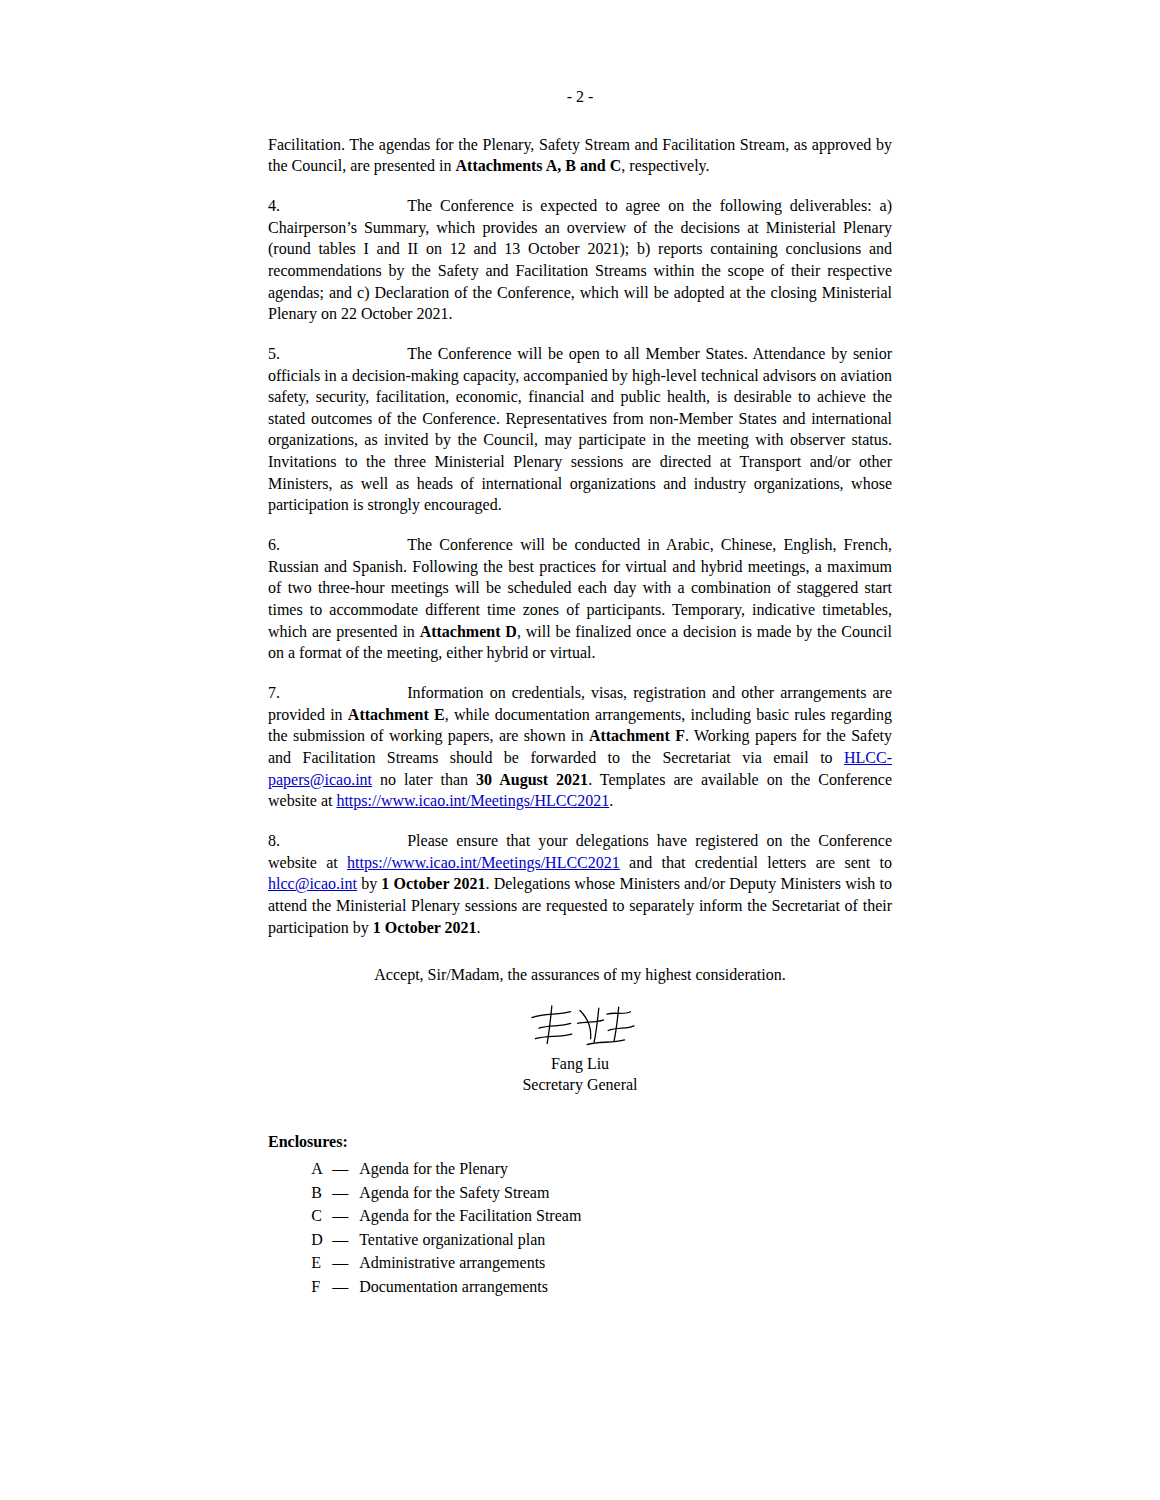- 2 -
Facilitation. The agendas for the Plenary, Safety Stream and Facilitation Stream, as approved by the Council, are presented in Attachments A, B and C, respectively.
4. The Conference is expected to agree on the following deliverables: a) Chairperson’s Summary, which provides an overview of the decisions at Ministerial Plenary (round tables I and II on 12 and 13 October 2021); b) reports containing conclusions and recommendations by the Safety and Facilitation Streams within the scope of their respective agendas; and c) Declaration of the Conference, which will be adopted at the closing Ministerial Plenary on 22 October 2021.
5. The Conference will be open to all Member States. Attendance by senior officials in a decision-making capacity, accompanied by high-level technical advisors on aviation safety, security, facilitation, economic, financial and public health, is desirable to achieve the stated outcomes of the Conference. Representatives from non-Member States and international organizations, as invited by the Council, may participate in the meeting with observer status. Invitations to the three Ministerial Plenary sessions are directed at Transport and/or other Ministers, as well as heads of international organizations and industry organizations, whose participation is strongly encouraged.
6. The Conference will be conducted in Arabic, Chinese, English, French, Russian and Spanish. Following the best practices for virtual and hybrid meetings, a maximum of two three-hour meetings will be scheduled each day with a combination of staggered start times to accommodate different time zones of participants. Temporary, indicative timetables, which are presented in Attachment D, will be finalized once a decision is made by the Council on a format of the meeting, either hybrid or virtual.
7. Information on credentials, visas, registration and other arrangements are provided in Attachment E, while documentation arrangements, including basic rules regarding the submission of working papers, are shown in Attachment F. Working papers for the Safety and Facilitation Streams should be forwarded to the Secretariat via email to HLCC-papers@icao.int no later than 30 August 2021. Templates are available on the Conference website at https://www.icao.int/Meetings/HLCC2021.
8. Please ensure that your delegations have registered on the Conference website at https://www.icao.int/Meetings/HLCC2021 and that credential letters are sent to hlcc@icao.int by 1 October 2021. Delegations whose Ministers and/or Deputy Ministers wish to attend the Ministerial Plenary sessions are requested to separately inform the Secretariat of their participation by 1 October 2021.
Accept, Sir/Madam, the assurances of my highest consideration.
Fang Liu
Secretary General
Enclosures:
A—Agenda for the Plenary
B—Agenda for the Safety Stream
C—Agenda for the Facilitation Stream
D—Tentative organizational plan
E—Administrative arrangements
F—Documentation arrangements